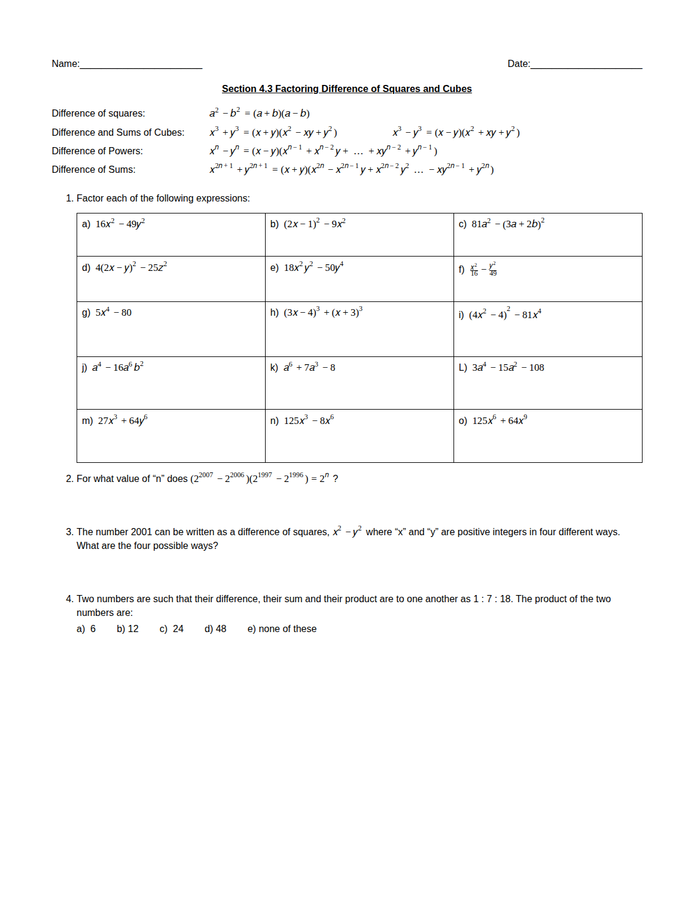Name:_______________________ Date:_____________________
Section 4.3 Factoring Difference of Squares and Cubes
Difference of squares:
a2−b2= (a+b)(a−b)
Difference and Sums of Cubes:
x3+y3= (x+y) (x2−xy+y2) x3−y3= (x−y) (x2+xy+y2)
Difference of Powers:
xn−yn= (x−y) (xn−1 +xn−2y +…+xyn−2 +yn−1)
Difference of Sums:
x2n+1 + y2n+1 = (x+y) (x2n −x2n−1y +x2n−2y2 …−xy2n−1 +y2n)
Factor each of the following expressions:
| a) 16 x 2 − 49 y 2 | b) ( 2 x − 1 ) 2 − 9 x 2 | c) 81 a 2 − ( 3 a + 2 b ) 2 |
| d) 4 ( 2 x − y ) 2 − 25 z 2 | e) 18 x 2 y 2 − 50 y 4 | f) x 2 16 − y 2 49 |
| g) 5 x 4 − 80 | h) ( 3 x − 4 ) 3 + ( x + 3 ) 3 | i) ( 4 x 2 − 4 ) 2 − 81 x 4 |
| j) a 4 − 16 a 6 b 2 | k) a 6 + 7 a 3 − 8 | L) 3 a 4 − 15 a 2 − 108 |
| m) 27 x 3 + 64 y 6 | n) 125 x 3 − 8 x 6 | o) 125 x 6 + 64 x 9 |
For what value of “n” does (22007−22006) (21997−21996) =2n ?
The number 2001 can be written as a difference of squares, x2−y2 where “x” and “y” are positive integers in four different ways. What are the four possible ways?
Two numbers are such that their difference, their sum and their product are to one another as 1 : 7 : 18. The product of the two numbers are:
a) 6
b) 12
c) 24
d) 48
e) none of these